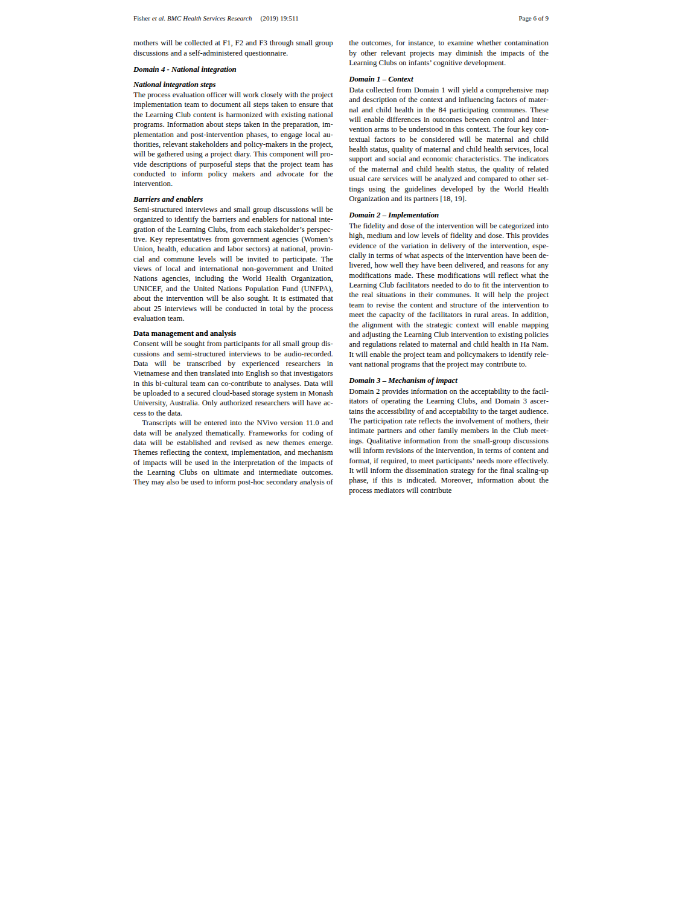Fisher et al. BMC Health Services Research (2019) 19:511
Page 6 of 9
mothers will be collected at F1, F2 and F3 through small group discussions and a self-administered questionnaire.
Domain 4 - National integration
National integration steps
The process evaluation officer will work closely with the project implementation team to document all steps taken to ensure that the Learning Club content is harmonized with existing national programs. Information about steps taken in the preparation, implementation and post-intervention phases, to engage local authorities, relevant stakeholders and policy-makers in the project, will be gathered using a project diary. This component will provide descriptions of purposeful steps that the project team has conducted to inform policy makers and advocate for the intervention.
Barriers and enablers
Semi-structured interviews and small group discussions will be organized to identify the barriers and enablers for national integration of the Learning Clubs, from each stakeholder’s perspective. Key representatives from government agencies (Women’s Union, health, education and labor sectors) at national, provincial and commune levels will be invited to participate. The views of local and international non-government and United Nations agencies, including the World Health Organization, UNICEF, and the United Nations Population Fund (UNFPA), about the intervention will be also sought. It is estimated that about 25 interviews will be conducted in total by the process evaluation team.
Data management and analysis
Consent will be sought from participants for all small group discussions and semi-structured interviews to be audio-recorded. Data will be transcribed by experienced researchers in Vietnamese and then translated into English so that investigators in this bi-cultural team can co-contribute to analyses. Data will be uploaded to a secured cloud-based storage system in Monash University, Australia. Only authorized researchers will have access to the data.
Transcripts will be entered into the NVivo version 11.0 and data will be analyzed thematically. Frameworks for coding of data will be established and revised as new themes emerge. Themes reflecting the context, implementation, and mechanism of impacts will be used in the interpretation of the impacts of the Learning Clubs on ultimate and intermediate outcomes. They may also be used to inform post-hoc secondary analysis of the outcomes, for instance, to examine whether contamination by other relevant projects may diminish the impacts of the Learning Clubs on infants’ cognitive development.
Domain 1 – Context
Data collected from Domain 1 will yield a comprehensive map and description of the context and influencing factors of maternal and child health in the 84 participating communes. These will enable differences in outcomes between control and intervention arms to be understood in this context. The four key contextual factors to be considered will be maternal and child health status, quality of maternal and child health services, local support and social and economic characteristics. The indicators of the maternal and child health status, the quality of related usual care services will be analyzed and compared to other settings using the guidelines developed by the World Health Organization and its partners [18, 19].
Domain 2 – Implementation
The fidelity and dose of the intervention will be categorized into high, medium and low levels of fidelity and dose. This provides evidence of the variation in delivery of the intervention, especially in terms of what aspects of the intervention have been delivered, how well they have been delivered, and reasons for any modifications made. These modifications will reflect what the Learning Club facilitators needed to do to fit the intervention to the real situations in their communes. It will help the project team to revise the content and structure of the intervention to meet the capacity of the facilitators in rural areas. In addition, the alignment with the strategic context will enable mapping and adjusting the Learning Club intervention to existing policies and regulations related to maternal and child health in Ha Nam. It will enable the project team and policymakers to identify relevant national programs that the project may contribute to.
Domain 3 – Mechanism of impact
Domain 2 provides information on the acceptability to the facilitators of operating the Learning Clubs, and Domain 3 ascertains the accessibility of and acceptability to the target audience. The participation rate reflects the involvement of mothers, their intimate partners and other family members in the Club meetings. Qualitative information from the small-group discussions will inform revisions of the intervention, in terms of content and format, if required, to meet participants’ needs more effectively. It will inform the dissemination strategy for the final scaling-up phase, if this is indicated. Moreover, information about the process mediators will contribute